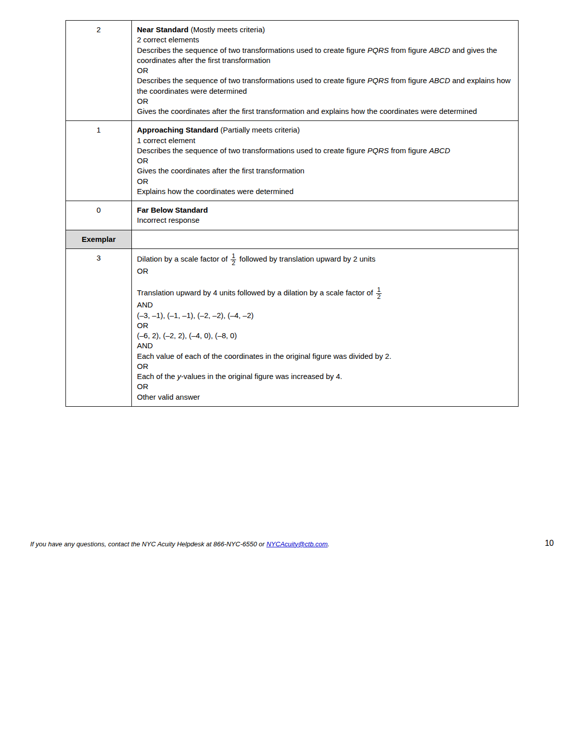| 2 | Near Standard (Mostly meets criteria) 2 correct elements Describes the sequence of two transformations used to create figure PQRS from figure ABCD and gives the coordinates after the first transformation OR Describes the sequence of two transformations used to create figure PQRS from figure ABCD and explains how the coordinates were determined OR Gives the coordinates after the first transformation and explains how the coordinates were determined |
| 1 | Approaching Standard (Partially meets criteria) 1 correct element Describes the sequence of two transformations used to create figure PQRS from figure ABCD OR Gives the coordinates after the first transformation OR Explains how the coordinates were determined |
| 0 | Far Below Standard Incorrect response |
| Exemplar | |
| 3 | Dilation by a scale factor of 1 2 followed by translation upward by 2 units OR Translation upward by 4 units followed by a dilation by a scale factor of 1 2 AND (–3, –1), (–1, –1), (–2, –2), (–4, –2) OR (–6, 2), (–2, 2), (–4, 0), (–8, 0) AND Each value of each of the coordinates in the original figure was divided by 2. OR Each of the y -values in the original figure was increased by 4. OR Other valid answer |
If you have any questions, contact the NYC Acuity Helpdesk at 866-NYC-6550 or NYCAcuity@ctb.com.
10